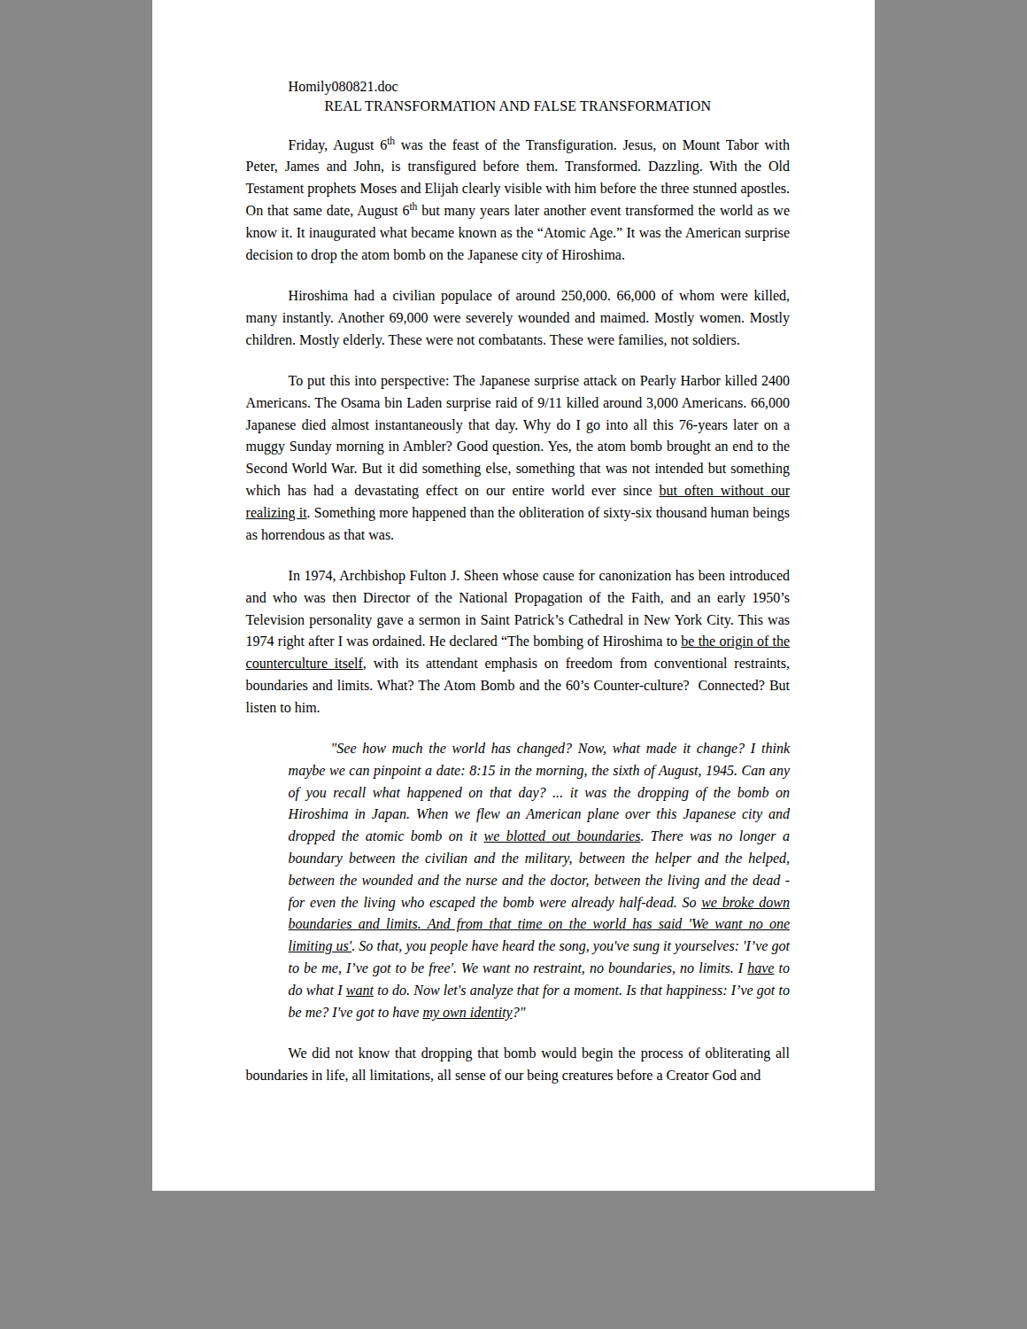Homily080821.doc
REAL TRANSFORMATION AND FALSE TRANSFORMATION
Friday, August 6th was the feast of the Transfiguration. Jesus, on Mount Tabor with Peter, James and John, is transfigured before them. Transformed. Dazzling. With the Old Testament prophets Moses and Elijah clearly visible with him before the three stunned apostles. On that same date, August 6th but many years later another event transformed the world as we know it. It inaugurated what became known as the “Atomic Age.” It was the American surprise decision to drop the atom bomb on the Japanese city of Hiroshima.
Hiroshima had a civilian populace of around 250,000. 66,000 of whom were killed, many instantly. Another 69,000 were severely wounded and maimed. Mostly women. Mostly children. Mostly elderly. These were not combatants. These were families, not soldiers.
To put this into perspective: The Japanese surprise attack on Pearly Harbor killed 2400 Americans. The Osama bin Laden surprise raid of 9/11 killed around 3,000 Americans. 66,000 Japanese died almost instantaneously that day. Why do I go into all this 76-years later on a muggy Sunday morning in Ambler? Good question. Yes, the atom bomb brought an end to the Second World War. But it did something else, something that was not intended but something which has had a devastating effect on our entire world ever since but often without our realizing it. Something more happened than the obliteration of sixty-six thousand human beings as horrendous as that was.
In 1974, Archbishop Fulton J. Sheen whose cause for canonization has been introduced and who was then Director of the National Propagation of the Faith, and an early 1950’s Television personality gave a sermon in Saint Patrick’s Cathedral in New York City. This was 1974 right after I was ordained. He declared “The bombing of Hiroshima to be the origin of the counterculture itself, with its attendant emphasis on freedom from conventional restraints, boundaries and limits. What? The Atom Bomb and the 60’s Counter-culture? Connected? But listen to him.
"See how much the world has changed? Now, what made it change? I think maybe we can pinpoint a date: 8:15 in the morning, the sixth of August, 1945. Can any of you recall what happened on that day? ... it was the dropping of the bomb on Hiroshima in Japan. When we flew an American plane over this Japanese city and dropped the atomic bomb on it we blotted out boundaries. There was no longer a boundary between the civilian and the military, between the helper and the helped, between the wounded and the nurse and the doctor, between the living and the dead - for even the living who escaped the bomb were already half-dead. So we broke down boundaries and limits. And from that time on the world has said 'We want no one limiting us'. So that, you people have heard the song, you've sung it yourselves: 'I’ve got to be me, I’ve got to be free'. We want no restraint, no boundaries, no limits. I have to do what I want to do. Now let's analyze that for a moment. Is that happiness: I’ve got to be me? I've got to have my own identity?"
We did not know that dropping that bomb would begin the process of obliterating all boundaries in life, all limitations, all sense of our being creatures before a Creator God and